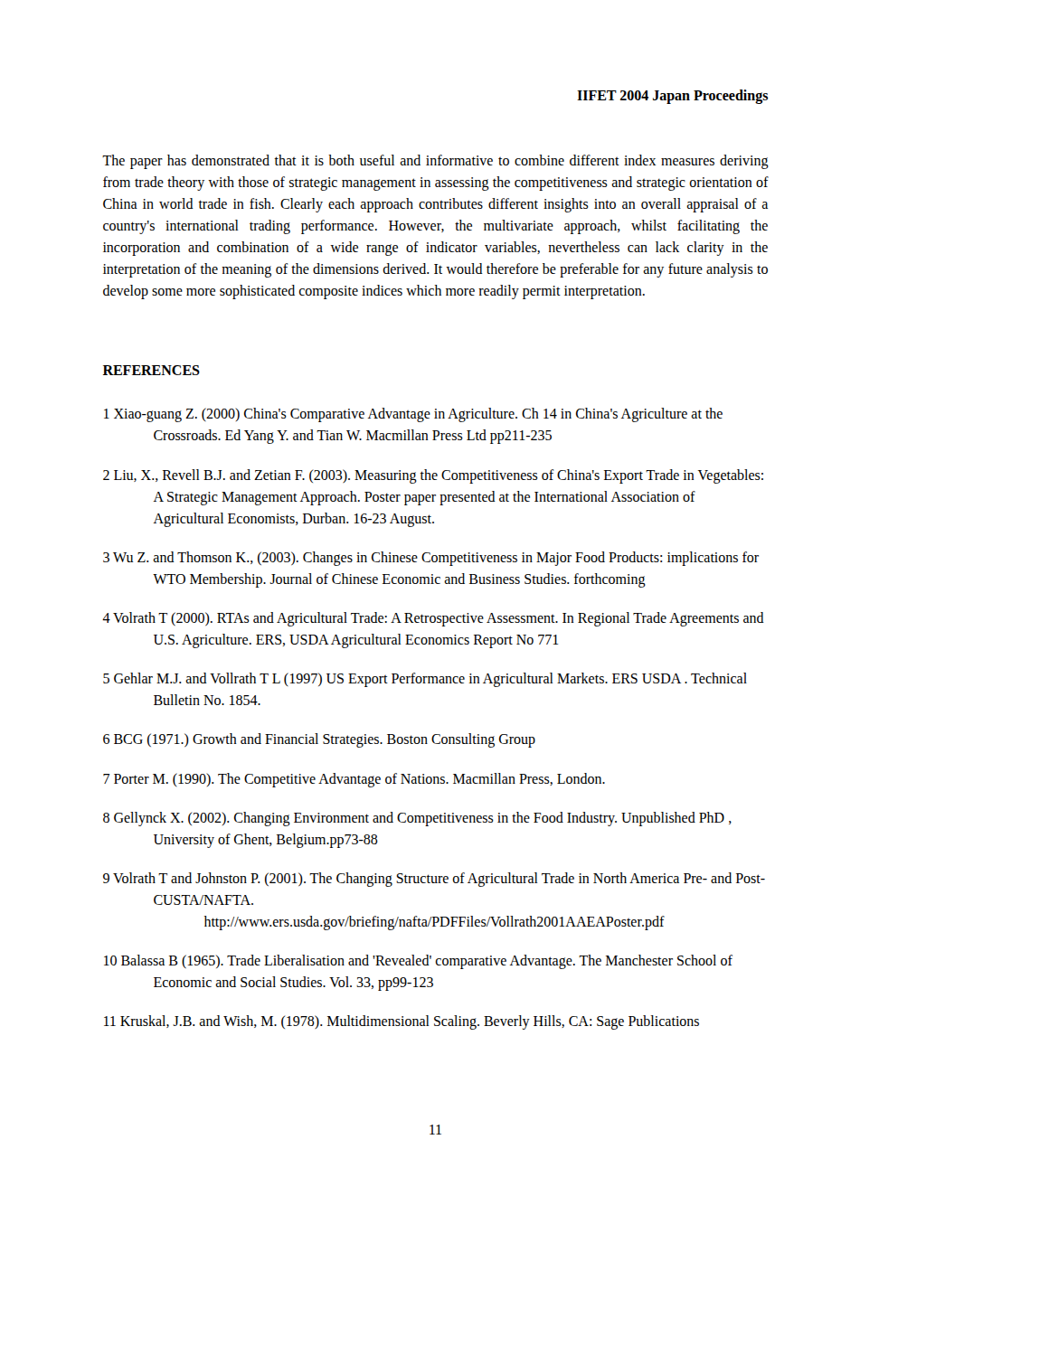IIFET 2004 Japan Proceedings
The paper has demonstrated that it is both useful and informative to combine different index measures deriving from trade theory with those of strategic management in assessing the competitiveness and strategic orientation of China in world trade in fish. Clearly each approach contributes different insights into an overall appraisal of a country's international trading performance. However, the multivariate approach, whilst facilitating the incorporation and combination of a wide range of indicator variables, nevertheless can lack clarity in the interpretation of the meaning of the dimensions derived. It would therefore be preferable for any future analysis to develop some more sophisticated composite indices which more readily permit interpretation.
REFERENCES
1 Xiao-guang Z. (2000) China's Comparative Advantage in Agriculture. Ch 14 in China's Agriculture at the Crossroads. Ed Yang Y. and Tian W. Macmillan Press Ltd pp211-235
2 Liu, X., Revell B.J. and Zetian F. (2003). Measuring the Competitiveness of China's Export Trade in Vegetables: A Strategic Management Approach. Poster paper presented at the International Association of Agricultural Economists, Durban. 16-23 August.
3 Wu Z. and Thomson K., (2003). Changes in Chinese Competitiveness in Major Food Products: implications for WTO Membership. Journal of Chinese Economic and Business Studies. forthcoming
4 Volrath T (2000). RTAs and Agricultural Trade: A Retrospective Assessment. In Regional Trade Agreements and U.S. Agriculture. ERS, USDA Agricultural Economics Report No 771
5 Gehlar M.J. and Vollrath T L (1997) US Export Performance in Agricultural Markets. ERS USDA . Technical Bulletin No. 1854.
6 BCG (1971.) Growth and Financial Strategies. Boston Consulting Group
7 Porter M. (1990). The Competitive Advantage of Nations. Macmillan Press, London.
8 Gellynck X. (2002). Changing Environment and Competitiveness in the Food Industry. Unpublished PhD , University of Ghent, Belgium.pp73-88
9 Volrath T and Johnston P. (2001). The Changing Structure of Agricultural Trade in North America Pre- and Post-CUSTA/NAFTA.
http://www.ers.usda.gov/briefing/nafta/PDFFiles/Vollrath2001AAEAPoster.pdf
10 Balassa B (1965). Trade Liberalisation and 'Revealed' comparative Advantage. The Manchester School of Economic and Social Studies. Vol. 33, pp99-123
11 Kruskal, J.B. and Wish, M. (1978). Multidimensional Scaling. Beverly Hills, CA: Sage Publications
11